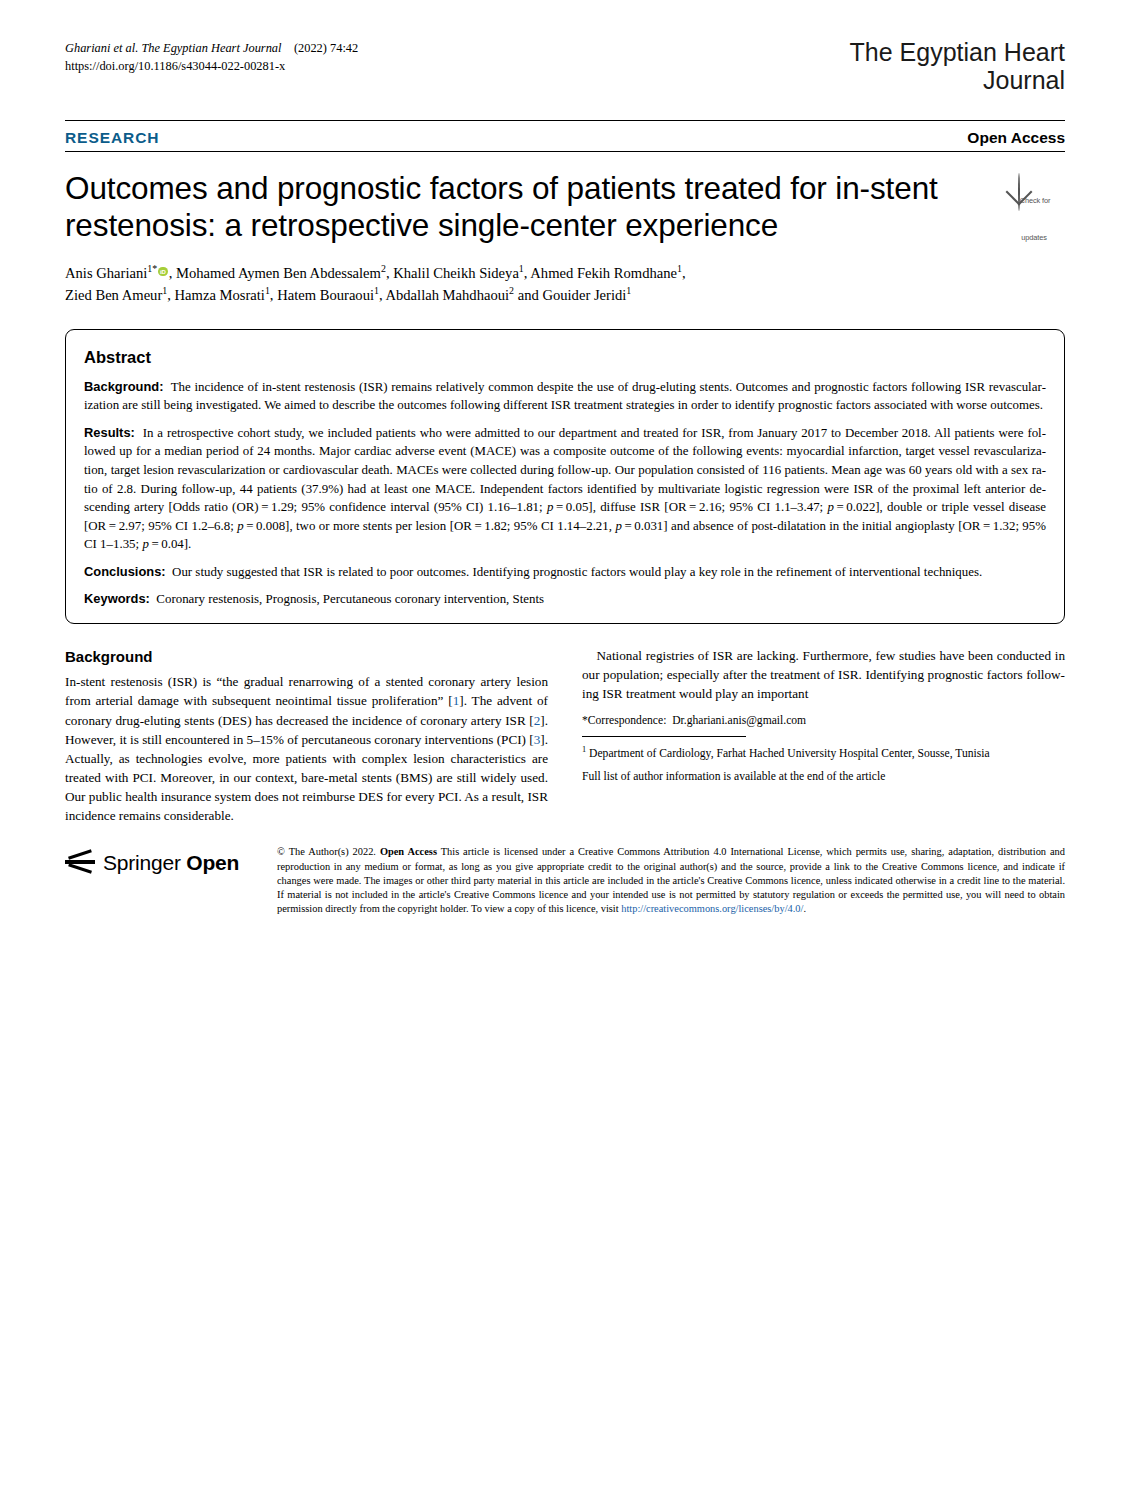Ghariani et al. The Egyptian Heart Journal (2022) 74:42
https://doi.org/10.1186/s43044-022-00281-x
The Egyptian Heart
Journal
RESEARCH Open Access
Outcomes and prognostic factors of patients treated for in-stent restenosis: a retrospective single-center experience Check for
updates
Anis Ghariani1* , Mohamed Aymen Ben Abdessalem2, Khalil Cheikh Sideya1, Ahmed Fekih Romdhane1,
Zied Ben Ameur1, Hamza Mosrati1, Hatem Bouraoui1, Abdallah Mahdhaoui2 and Gouider Jeridi1
Abstract
Background: The incidence of in-stent restenosis (ISR) remains relatively common despite the use of drug-eluting stents. Outcomes and prognostic factors following ISR revascularization are still being investigated. We aimed to describe the outcomes following different ISR treatment strategies in order to identify prognostic factors associated with worse outcomes.
Results: In a retrospective cohort study, we included patients who were admitted to our department and treated for ISR, from January 2017 to December 2018. All patients were followed up for a median period of 24 months. Major cardiac adverse event (MACE) was a composite outcome of the following events: myocardial infarction, target vessel revascularization, target lesion revascularization or cardiovascular death. MACEs were collected during follow-up. Our population consisted of 116 patients. Mean age was 60 years old with a sex ratio of 2.8. During follow-up, 44 patients (37.9%) had at least one MACE. Independent factors identified by multivariate logistic regression were ISR of the proximal left anterior descending artery [Odds ratio (OR) = 1.29; 95% confidence interval (95% CI) 1.16–1.81; p = 0.05], diffuse ISR [OR = 2.16; 95% CI 1.1–3.47; p = 0.022], double or triple vessel disease [OR = 2.97; 95% CI 1.2–6.8; p = 0.008], two or more stents per lesion [OR = 1.82; 95% CI 1.14–2.21, p = 0.031] and absence of post-dilatation in the initial angioplasty [OR = 1.32; 95% CI 1–1.35; p = 0.04].
Conclusions: Our study suggested that ISR is related to poor outcomes. Identifying prognostic factors would play a key role in the refinement of interventional techniques.
Keywords: Coronary restenosis, Prognosis, Percutaneous coronary intervention, Stents
Background
In-stent restenosis (ISR) is “the gradual renarrowing of a stented coronary artery lesion from arterial damage with subsequent neointimal tissue proliferation” [1]. The advent of coronary drug-eluting stents (DES) has decreased the incidence of coronary artery ISR [2]. However, it is still encountered in 5–15% of percutaneous coronary interventions (PCI) [3]. Actually, as technologies evolve, more patients with complex lesion characteristics are treated with PCI. Moreover, in our context, bare-metal stents (BMS) are still widely used. Our public health insurance system does not reimburse DES for every PCI. As a result, ISR incidence remains considerable.
National registries of ISR are lacking. Furthermore, few studies have been conducted in our population; especially after the treatment of ISR. Identifying prognostic factors following ISR treatment would play an important
*Correspondence: Dr.ghariani.anis@gmail.com
1 Department of Cardiology, Farhat Hached University Hospital Center, Sousse, Tunisia
Full list of author information is available at the end of the article
Springer Open
© The Author(s) 2022. Open Access This article is licensed under a Creative Commons Attribution 4.0 International License, which permits use, sharing, adaptation, distribution and reproduction in any medium or format, as long as you give appropriate credit to the original author(s) and the source, provide a link to the Creative Commons licence, and indicate if changes were made. The images or other third party material in this article are included in the article's Creative Commons licence, unless indicated otherwise in a credit line to the material. If material is not included in the article's Creative Commons licence and your intended use is not permitted by statutory regulation or exceeds the permitted use, you will need to obtain permission directly from the copyright holder. To view a copy of this licence, visit http://creativecommons.org/licenses/by/4.0/.